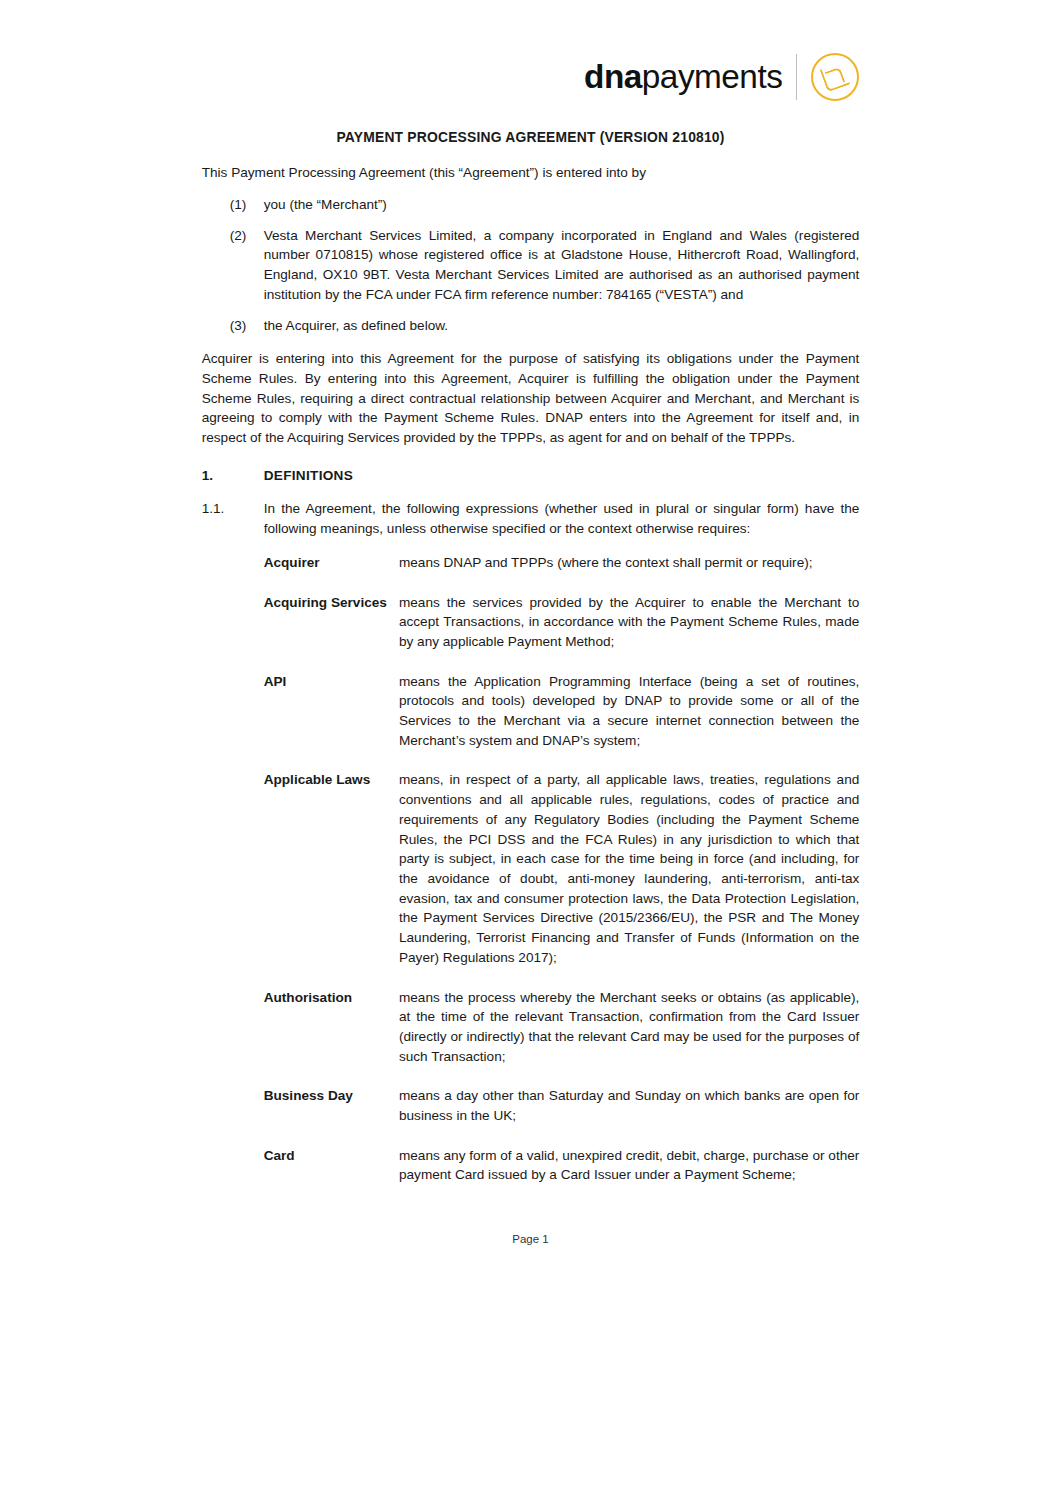dna payments
PAYMENT PROCESSING AGREEMENT (VERSION 210810)
This Payment Processing Agreement (this “Agreement”) is entered into by
(1) you (the “Merchant”)
(2) Vesta Merchant Services Limited, a company incorporated in England and Wales (registered number 0710815) whose registered office is at Gladstone House, Hithercroft Road, Wallingford, England, OX10 9BT. Vesta Merchant Services Limited are authorised as an authorised payment institution by the FCA under FCA firm reference number: 784165 (“VESTA”) and
(3) the Acquirer, as defined below.
Acquirer is entering into this Agreement for the purpose of satisfying its obligations under the Payment Scheme Rules. By entering into this Agreement, Acquirer is fulfilling the obligation under the Payment Scheme Rules, requiring a direct contractual relationship between Acquirer and Merchant, and Merchant is agreeing to comply with the Payment Scheme Rules. DNAP enters into the Agreement for itself and, in respect of the Acquiring Services provided by the TPPPs, as agent for and on behalf of the TPPPs.
1.
DEFINITIONS
1.1.
In the Agreement, the following expressions (whether used in plural or singular form) have the following meanings, unless otherwise specified or the context otherwise requires:
| Acquirer | means DNAP and TPPPs (where the context shall permit or require); |
| Acquiring Services | means the services provided by the Acquirer to enable the Merchant to accept Transactions, in accordance with the Payment Scheme Rules, made by any applicable Payment Method; |
| API | means the Application Programming Interface (being a set of routines, protocols and tools) developed by DNAP to provide some or all of the Services to the Merchant via a secure internet connection between the Merchant’s system and DNAP’s system; |
| Applicable Laws | means, in respect of a party, all applicable laws, treaties, regulations and conventions and all applicable rules, regulations, codes of practice and requirements of any Regulatory Bodies (including the Payment Scheme Rules, the PCI DSS and the FCA Rules) in any jurisdiction to which that party is subject, in each case for the time being in force (and including, for the avoidance of doubt, anti-money laundering, anti-terrorism, anti-tax evasion, tax and consumer protection laws, the Data Protection Legislation, the Payment Services Directive (2015/2366/EU), the PSR and The Money Laundering, Terrorist Financing and Transfer of Funds (Information on the Payer) Regulations 2017); |
| Authorisation | means the process whereby the Merchant seeks or obtains (as applicable), at the time of the relevant Transaction, confirmation from the Card Issuer (directly or indirectly) that the relevant Card may be used for the purposes of such Transaction; |
| Business Day | means a day other than Saturday and Sunday on which banks are open for business in the UK; |
| Card | means any form of a valid, unexpired credit, debit, charge, purchase or other payment Card issued by a Card Issuer under a Payment Scheme; |
Page 1